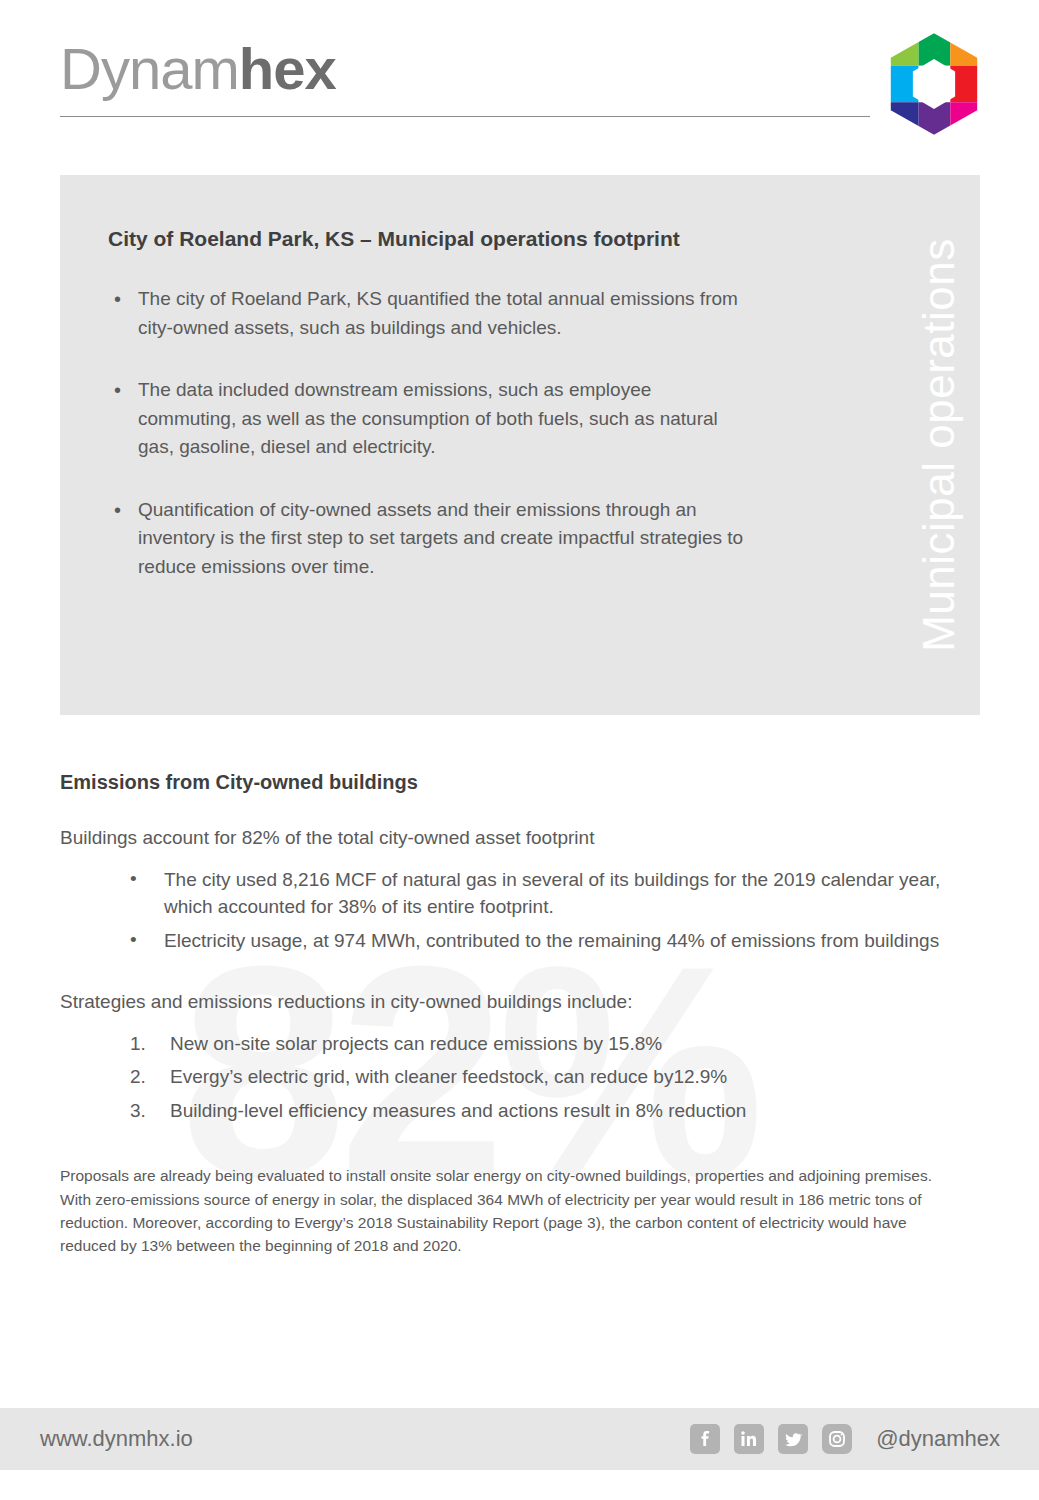Dynamhex
City of Roeland Park, KS – Municipal operations footprint
The city of Roeland Park, KS quantified the total annual emissions from city-owned assets, such as buildings and vehicles.
The data included downstream emissions, such as employee commuting, as well as the consumption of both fuels, such as natural gas, gasoline, diesel and electricity.
Quantification of city-owned assets and their emissions through an inventory is the first step to set targets and create impactful strategies to reduce emissions over time.
Municipal operations
82%
Emissions from City-owned buildings
Buildings account for 82% of the total city-owned asset footprint
The city used 8,216 MCF of natural gas in several of its buildings for the 2019 calendar year, which accounted for 38% of its entire footprint.
Electricity usage, at 974 MWh, contributed to the remaining 44% of emissions from buildings
Strategies and emissions reductions in city-owned buildings include:
New on-site solar projects can reduce emissions by 15.8%
Evergy’s electric grid, with cleaner feedstock, can reduce by12.9%
Building-level efficiency measures and actions result in 8% reduction
Proposals are already being evaluated to install onsite solar energy on city-owned buildings, properties and adjoining premises. With zero-emissions source of energy in solar, the displaced 364 MWh of electricity per year would result in 186 metric tons of reduction. Moreover, according to Evergy’s 2018 Sustainability Report (page 3), the carbon content of electricity would have reduced by 13% between the beginning of 2018 and 2020.
www.dynmhx.io
@dynamhex